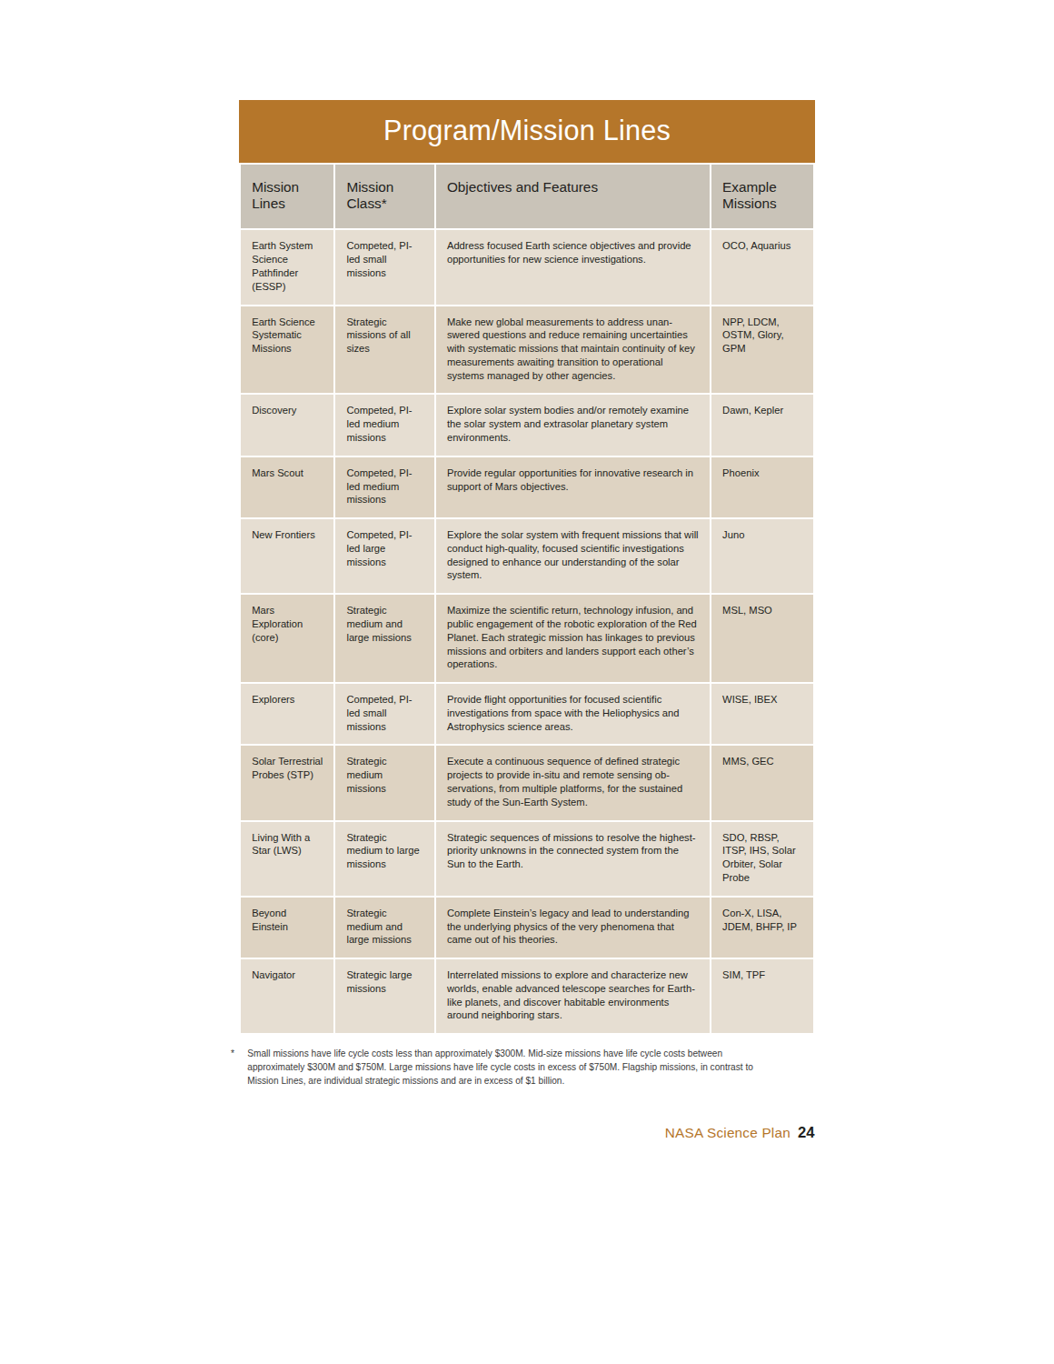Program/Mission Lines
| Mission Lines | Mission Class* | Objectives and Features | Example Missions |
| --- | --- | --- | --- |
| Earth System Science Pathfinder (ESSP) | Competed, PI-led small missions | Address focused Earth science objectives and pro­vide opportunities for new science investigations. | OCO, Aquarius |
| Earth Science Systematic Missions | Strategic missions of all sizes | Make new global measurements to address unan­swered questions and reduce remaining uncertainties with systematic missions that maintain continuity of key measurements awaiting transition to operational systems managed by other agencies. | NPP, LDCM, OSTM, Glory, GPM |
| Discovery | Competed, PI-led medium missions | Explore solar system bodies and/or remotely examine the solar system and extrasolar planetary system environments. | Dawn, Kepler |
| Mars Scout | Competed, PI-led medium missions | Provide regular opportunities for innovative research in support of Mars objectives. | Phoenix |
| New Frontiers | Competed, PI-led large missions | Explore the solar system with frequent missions that will conduct high-quality, focused scientific investiga­tions designed to enhance our understanding of the solar system. | Juno |
| Mars Exploration (core) | Strategic medium and large missions | Maximize the scientific return, technology infusion, and public engagement of the robotic explo­ration of the Red Planet. Each strategic mission has linkages to previous missions and orbiters and landers support each other’s operations. | MSL, MSO |
| Explorers | Competed, PI-led small missions | Provide flight opportunities for focused scientific investigations from space with the Heliophysics and Astrophysics science areas. | WISE, IBEX |
| Solar Terrestrial Probes (STP) | Strategic medium missions | Execute a continuous sequence of defined strategic projects to provide in-situ and remote sensing ob­servations, from multiple platforms, for the sustained study of the Sun-Earth System. | MMS, GEC |
| Living With a Star (LWS) | Strategic medium to large missions | Strategic sequences of missions to resolve the highest-priority unknowns in the connected system from the Sun to the Earth. | SDO, RBSP, ITSP, IHS, Solar Orbiter, Solar Probe |
| Beyond Einstein | Strategic medium and large missions | Complete Einstein’s legacy and lead to understand­ing the underlying physics of the very phenomena that came out of his theories. | Con-X, LISA, JDEM, BHFP, IP |
| Navigator | Strategic large missions | Interrelated missions to explore and characterize new worlds, enable advanced telescope searches for Earth-like planets, and discover habitable environ­ments around neighboring stars. | SIM, TPF |
*Small missions have life cycle costs less than approximately $300M. Mid-size missions have life cycle costs between approximately $300M and $750M. Large missions have life cycle costs in excess of $750M. Flagship missions, in contrast to Mission Lines, are individual strategic missions and are in excess of $1 billion.
NASA Science Plan24